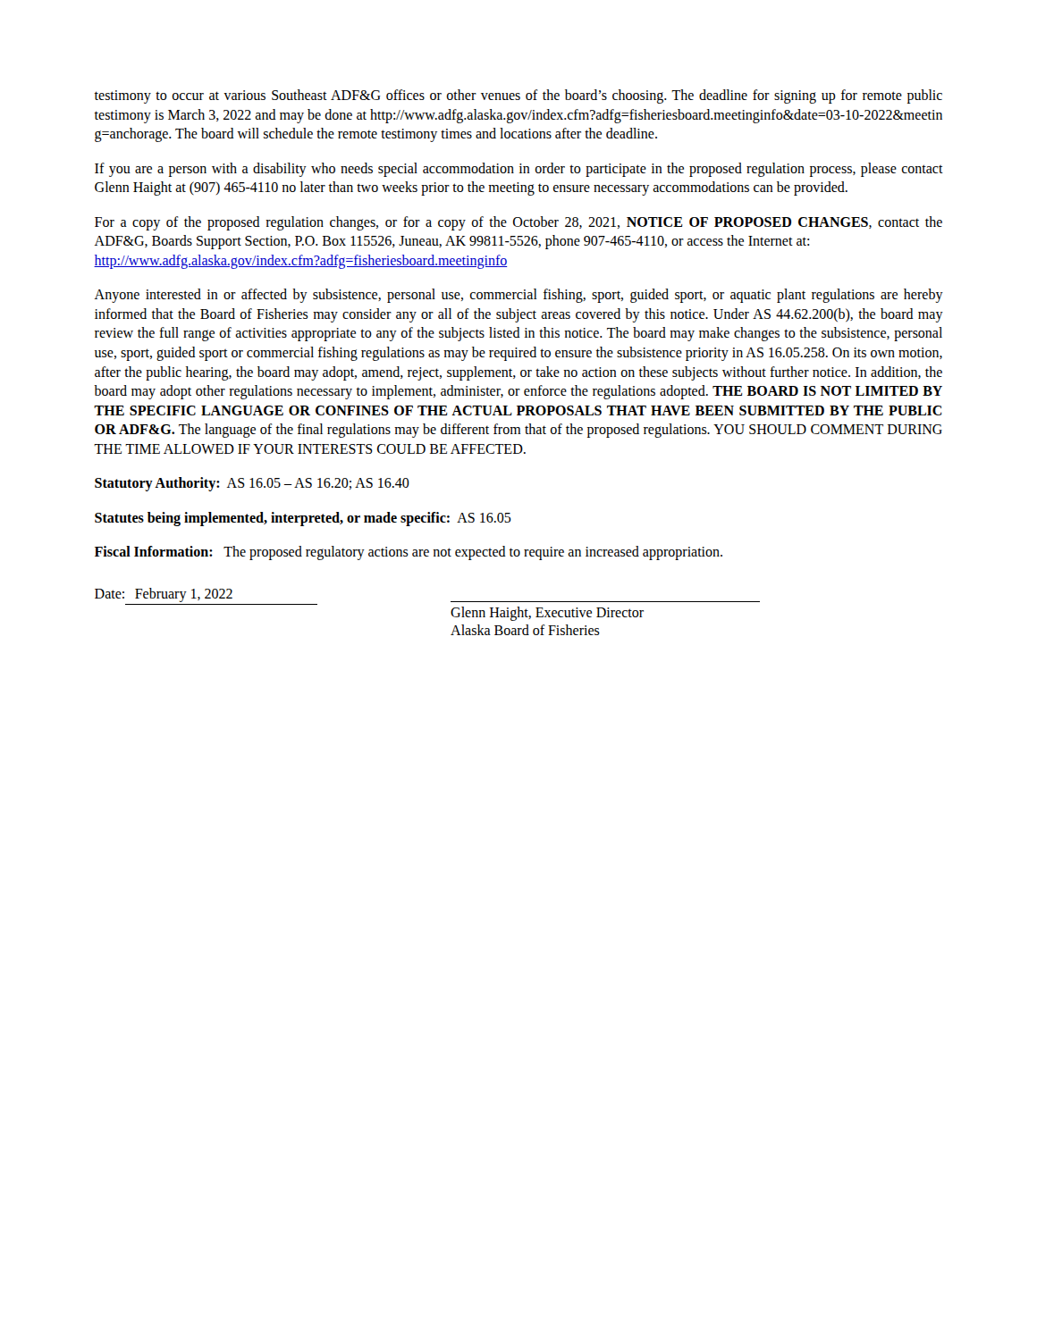testimony to occur at various Southeast ADF&G offices or other venues of the board’s choosing. The deadline for signing up for remote public testimony is March 3, 2022 and may be done at http://www.adfg.alaska.gov/index.cfm?adfg=fisheriesboard.meetinginfo&date=03-10-2022&meeting=anchorage. The board will schedule the remote testimony times and locations after the deadline.
If you are a person with a disability who needs special accommodation in order to participate in the proposed regulation process, please contact Glenn Haight at (907) 465-4110 no later than two weeks prior to the meeting to ensure necessary accommodations can be provided.
For a copy of the proposed regulation changes, or for a copy of the October 28, 2021, NOTICE OF PROPOSED CHANGES, contact the ADF&G, Boards Support Section, P.O. Box 115526, Juneau, AK 99811-5526, phone 907-465-4110, or access the Internet at:
http://www.adfg.alaska.gov/index.cfm?adfg=fisheriesboard.meetinginfo
Anyone interested in or affected by subsistence, personal use, commercial fishing, sport, guided sport, or aquatic plant regulations are hereby informed that the Board of Fisheries may consider any or all of the subject areas covered by this notice. Under AS 44.62.200(b), the board may review the full range of activities appropriate to any of the subjects listed in this notice. The board may make changes to the subsistence, personal use, sport, guided sport or commercial fishing regulations as may be required to ensure the subsistence priority in AS 16.05.258. On its own motion, after the public hearing, the board may adopt, amend, reject, supplement, or take no action on these subjects without further notice. In addition, the board may adopt other regulations necessary to implement, administer, or enforce the regulations adopted. THE BOARD IS NOT LIMITED BY THE SPECIFIC LANGUAGE OR CONFINES OF THE ACTUAL PROPOSALS THAT HAVE BEEN SUBMITTED BY THE PUBLIC OR ADF&G. The language of the final regulations may be different from that of the proposed regulations. YOU SHOULD COMMENT DURING THE TIME ALLOWED IF YOUR INTERESTS COULD BE AFFECTED.
Statutory Authority: AS 16.05 – AS 16.20; AS 16.40
Statutes being implemented, interpreted, or made specific: AS 16.05
Fiscal Information: The proposed regulatory actions are not expected to require an increased appropriation.
| Date: February 1, 2022 | Glenn Haight, Executive Director Alaska Board of Fisheries |